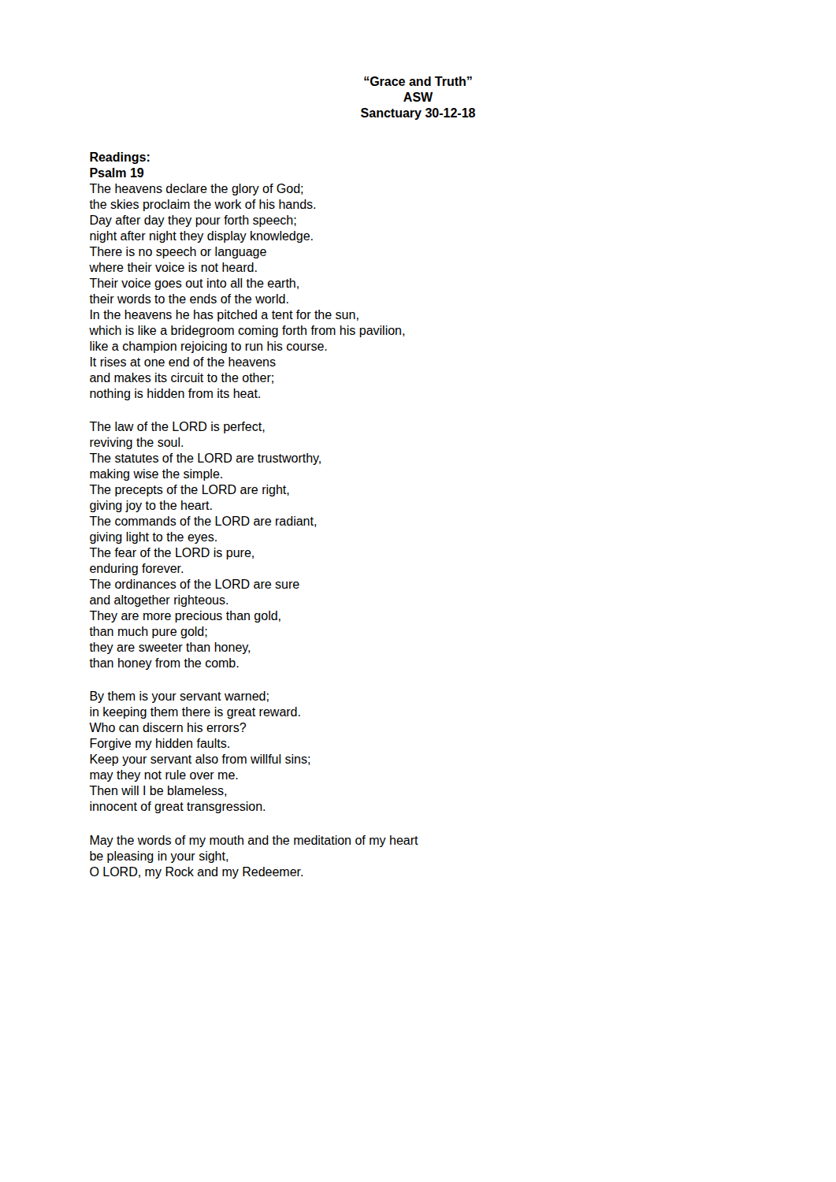“Grace and Truth”
ASW
Sanctuary 30-12-18
Readings:
Psalm 19
The heavens declare the glory of God;
the skies proclaim the work of his hands.
Day after day they pour forth speech;
night after night they display knowledge.
There is no speech or language
where their voice is not heard.
Their voice goes out into all the earth,
their words to the ends of the world.
In the heavens he has pitched a tent for the sun,
which is like a bridegroom coming forth from his pavilion,
like a champion rejoicing to run his course.
It rises at one end of the heavens
and makes its circuit to the other;
nothing is hidden from its heat.
The law of the LORD is perfect,
reviving the soul.
The statutes of the LORD are trustworthy,
making wise the simple.
The precepts of the LORD are right,
giving joy to the heart.
The commands of the LORD are radiant,
giving light to the eyes.
The fear of the LORD is pure,
enduring forever.
The ordinances of the LORD are sure
and altogether righteous.
They are more precious than gold,
than much pure gold;
they are sweeter than honey,
than honey from the comb.
By them is your servant warned;
in keeping them there is great reward.
Who can discern his errors?
Forgive my hidden faults.
Keep your servant also from willful sins;
may they not rule over me.
Then will I be blameless,
innocent of great transgression.
May the words of my mouth and the meditation of my heart
be pleasing in your sight,
O LORD, my Rock and my Redeemer.